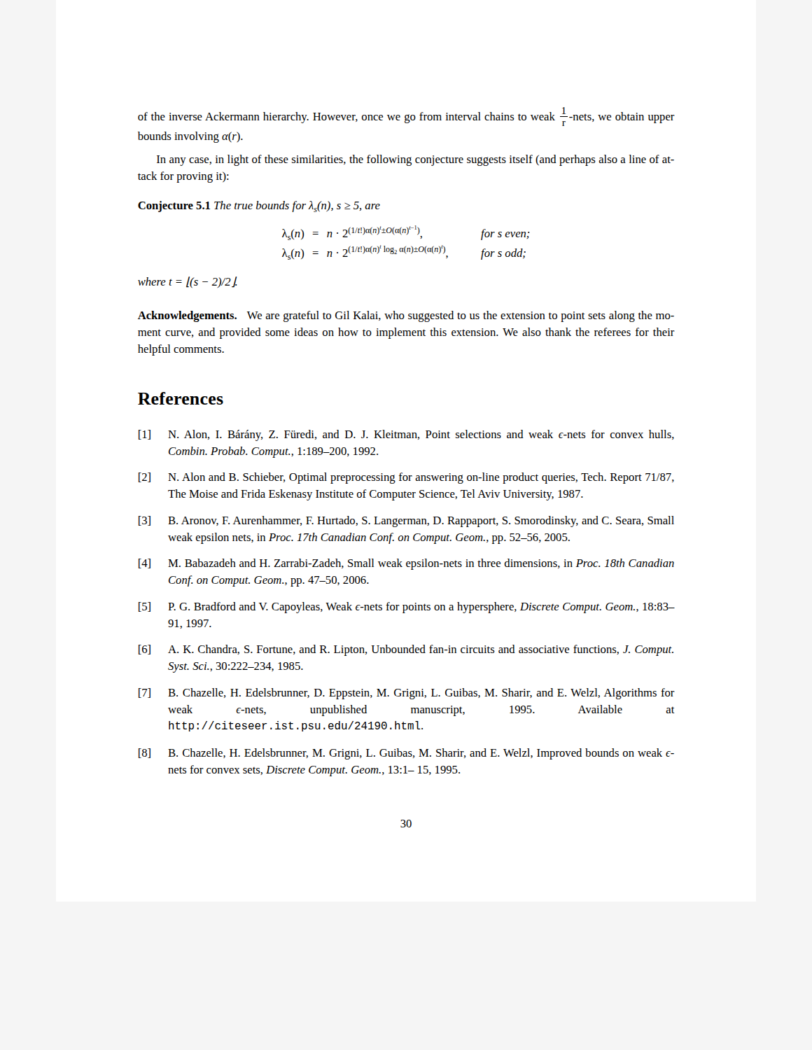of the inverse Ackermann hierarchy. However, once we go from interval chains to weak 1 r-nets, we obtain upper bounds involving α(r).
In any case, in light of these similarities, the following conjecture suggests itself (and perhaps also a line of attack for proving it):
Conjecture 5.1 The true bounds for λs(n), s ≥ 5, are
| λ s ( n ) | = | n · 2 (1/ t !)α( n ) t ± O (α( n ) t −1 ) , | for s even; |
| λ s ( n ) | = | n · 2 (1/ t !)α( n ) t log 2 α( n )± O (α( n ) t ) , | for s odd; |
where t = ⌊(s − 2)/2⌋.
Acknowledgements. We are grateful to Gil Kalai, who suggested to us the extension to point sets along the moment curve, and provided some ideas on how to implement this extension. We also thank the referees for their helpful comments.
References
N. Alon, I. Bárány, Z. Füredi, and D. J. Kleitman, Point selections and weak ϵ-nets for convex hulls, Combin. Probab. Comput., 1:189–200, 1992.
N. Alon and B. Schieber, Optimal preprocessing for answering on-line product queries, Tech. Report 71/87, The Moise and Frida Eskenasy Institute of Computer Science, Tel Aviv University, 1987.
B. Aronov, F. Aurenhammer, F. Hurtado, S. Langerman, D. Rappaport, S. Smorodinsky, and C. Seara, Small weak epsilon nets, in Proc. 17th Canadian Conf. on Comput. Geom., pp. 52–56, 2005.
M. Babazadeh and H. Zarrabi-Zadeh, Small weak epsilon-nets in three dimensions, in Proc. 18th Canadian Conf. on Comput. Geom., pp. 47–50, 2006.
P. G. Bradford and V. Capoyleas, Weak ϵ-nets for points on a hypersphere, Discrete Comput. Geom., 18:83–91, 1997.
A. K. Chandra, S. Fortune, and R. Lipton, Unbounded fan-in circuits and associative functions, J. Comput. Syst. Sci., 30:222–234, 1985.
B. Chazelle, H. Edelsbrunner, D. Eppstein, M. Grigni, L. Guibas, M. Sharir, and E. Welzl, Algorithms for weak ϵ-nets, unpublished manuscript, 1995. Available at http://citeseer.ist.psu.edu/24190.html.
B. Chazelle, H. Edelsbrunner, M. Grigni, L. Guibas, M. Sharir, and E. Welzl, Improved bounds on weak ϵ-nets for convex sets, Discrete Comput. Geom., 13:1– 15, 1995.
30